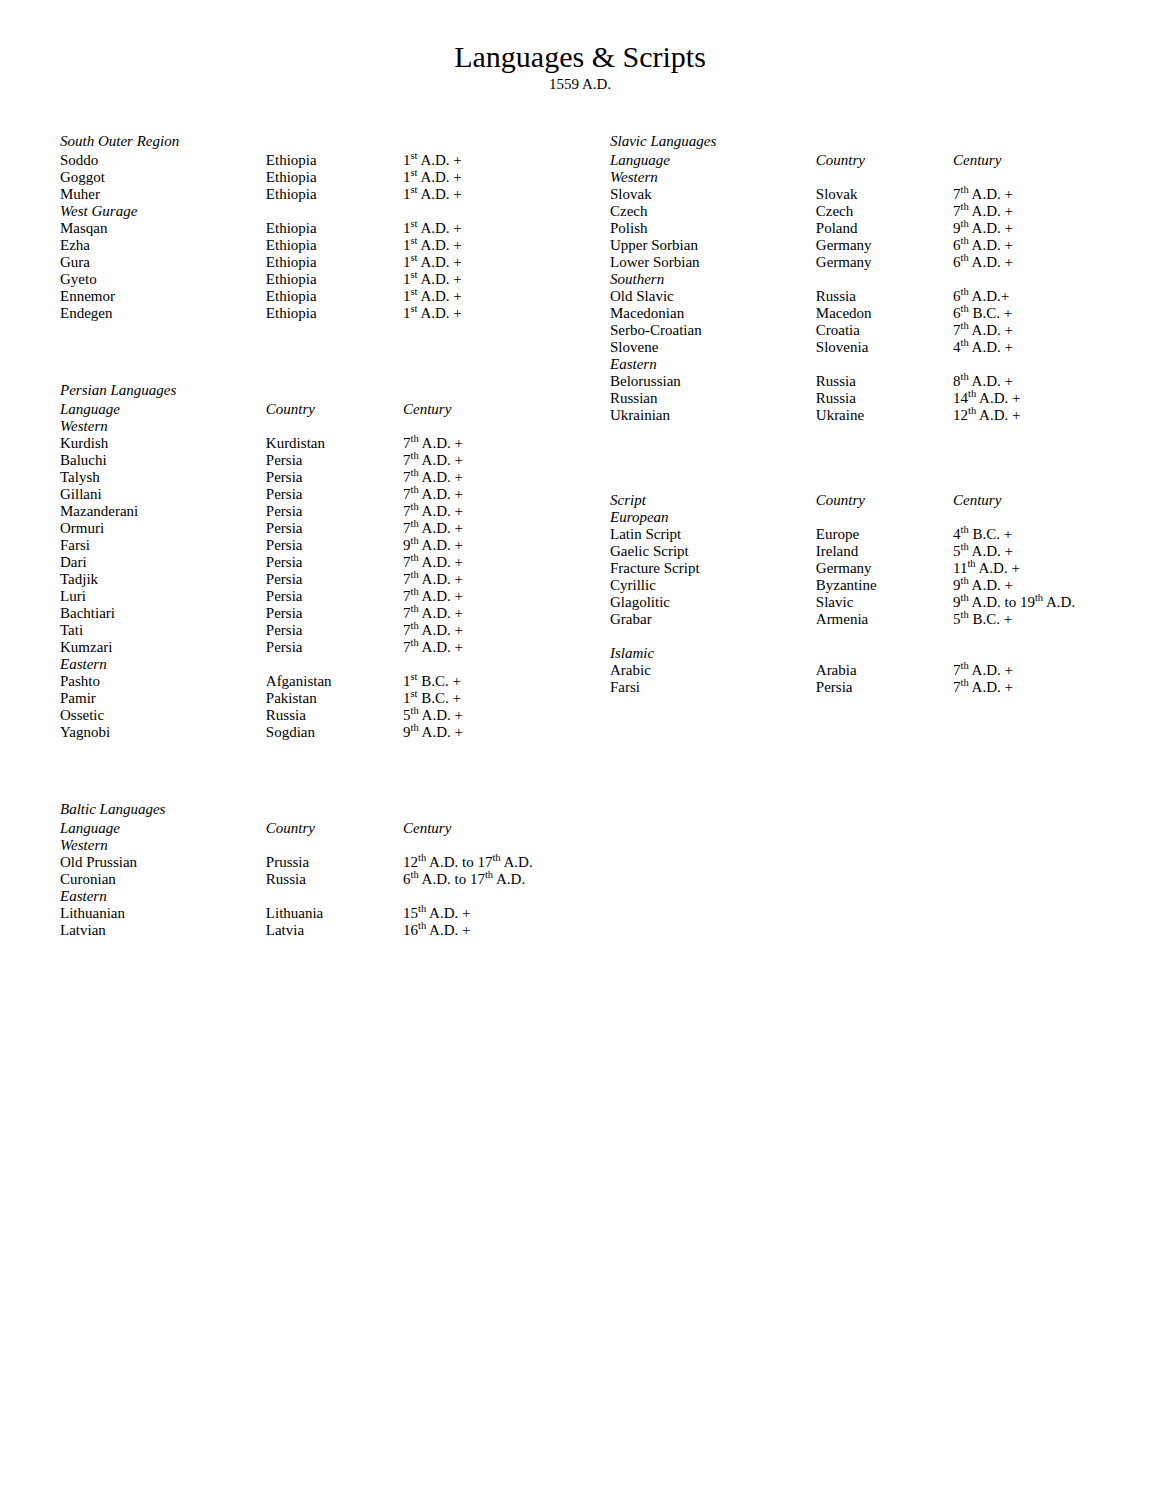Languages & Scripts
1559 A.D.
South Outer Region
| Soddo | Ethiopia | 1 st A.D. + |
| Goggot | Ethiopia | 1 st A.D. + |
| Muher | Ethiopia | 1 st A.D. + |
| West Gurage |
| Masqan | Ethiopia | 1 st A.D. + |
| Ezha | Ethiopia | 1 st A.D. + |
| Gura | Ethiopia | 1 st A.D. + |
| Gyeto | Ethiopia | 1 st A.D. + |
| Ennemor | Ethiopia | 1 st A.D. + |
| Endegen | Ethiopia | 1 st A.D. + |
Persian Languages
| Language | Country | Century |
| Western |
| Kurdish | Kurdistan | 7 th A.D. + |
| Baluchi | Persia | 7 th A.D. + |
| Talysh | Persia | 7 th A.D. + |
| Gillani | Persia | 7 th A.D. + |
| Mazanderani | Persia | 7 th A.D. + |
| Ormuri | Persia | 7 th A.D. + |
| Farsi | Persia | 9 th A.D. + |
| Dari | Persia | 7 th A.D. + |
| Tadjik | Persia | 7 th A.D. + |
| Luri | Persia | 7 th A.D. + |
| Bachtiari | Persia | 7 th A.D. + |
| Tati | Persia | 7 th A.D. + |
| Kumzari | Persia | 7 th A.D. + |
| Eastern |
| Pashto | Afganistan | 1 st B.C. + |
| Pamir | Pakistan | 1 st B.C. + |
| Ossetic | Russia | 5 th A.D. + |
| Yagnobi | Sogdian | 9 th A.D. + |
Baltic Languages
| Language | Country | Century |
| Western |
| Old Prussian | Prussia | 12 th A.D. to 17 th A.D. |
| Curonian | Russia | 6 th A.D. to 17 th A.D. |
| Eastern |
| Lithuanian | Lithuania | 15 th A.D. + |
| Latvian | Latvia | 16 th A.D. + |
Slavic Languages
| Language | Country | Century |
| Western |
| Slovak | Slovak | 7 th A.D. + |
| Czech | Czech | 7 th A.D. + |
| Polish | Poland | 9 th A.D. + |
| Upper Sorbian | Germany | 6 th A.D. + |
| Lower Sorbian | Germany | 6 th A.D. + |
| Southern |
| Old Slavic | Russia | 6 th A.D.+ |
| Macedonian | Macedon | 6 th B.C. + |
| Serbo-Croatian | Croatia | 7 th A.D. + |
| Slovene | Slovenia | 4 th A.D. + |
| Eastern |
| Belorussian | Russia | 8 th A.D. + |
| Russian | Russia | 14 th A.D. + |
| Ukrainian | Ukraine | 12 th A.D. + |
| Script | Country | Century |
| European |
| Latin Script | Europe | 4 th B.C. + |
| Gaelic Script | Ireland | 5 th A.D. + |
| Fracture Script | Germany | 11 th A.D. + |
| Cyrillic | Byzantine | 9 th A.D. + |
| Glagolitic | Slavic | 9 th A.D. to 19 th A.D. |
| Grabar | Armenia | 5 th B.C. + |
| Islamic |
| Arabic | Arabia | 7 th A.D. + |
| Farsi | Persia | 7 th A.D. + |